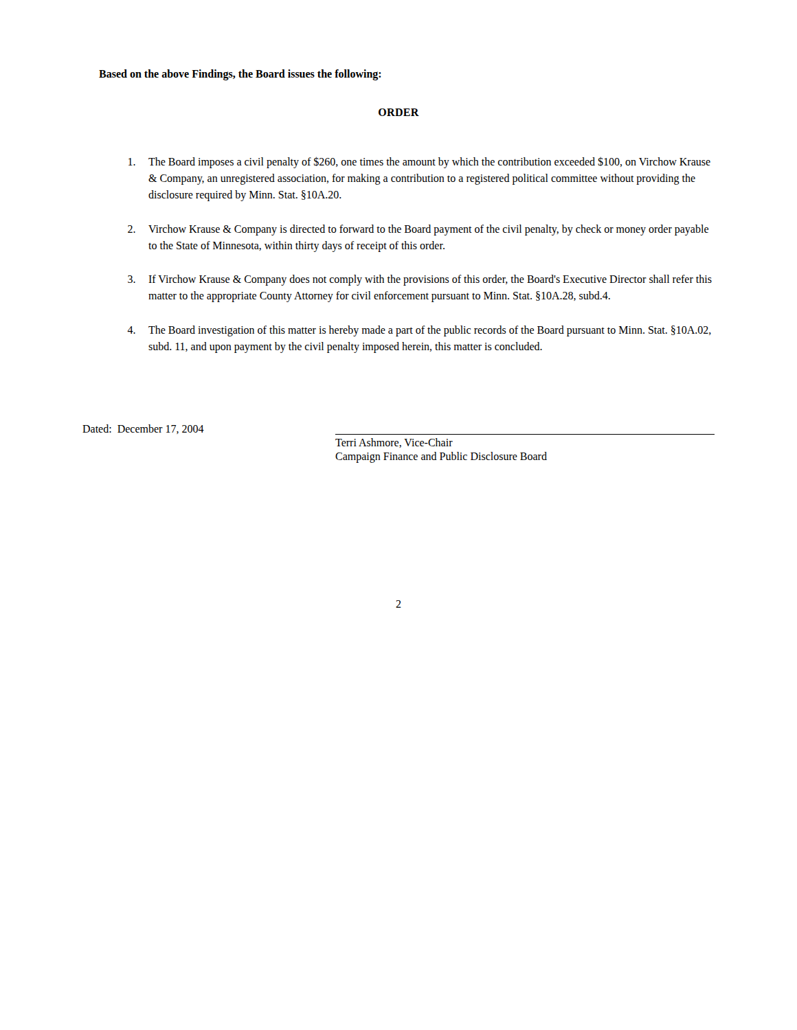Based on the above Findings, the Board issues the following:
ORDER
The Board imposes a civil penalty of $260, one times the amount by which the contribution exceeded $100, on Virchow Krause & Company, an unregistered association, for making a contribution to a registered political committee without providing the disclosure required by Minn. Stat. §10A.20.
Virchow Krause & Company is directed to forward to the Board payment of the civil penalty, by check or money order payable to the State of Minnesota, within thirty days of receipt of this order.
If Virchow Krause & Company does not comply with the provisions of this order, the Board's Executive Director shall refer this matter to the appropriate County Attorney for civil enforcement pursuant to Minn. Stat. §10A.28, subd.4.
The Board investigation of this matter is hereby made a part of the public records of the Board pursuant to Minn. Stat. §10A.02, subd. 11, and upon payment by the civil penalty imposed herein, this matter is concluded.
| Dated: December 17, 2004 | Terri Ashmore, Vice-Chair Campaign Finance and Public Disclosure Board |
2